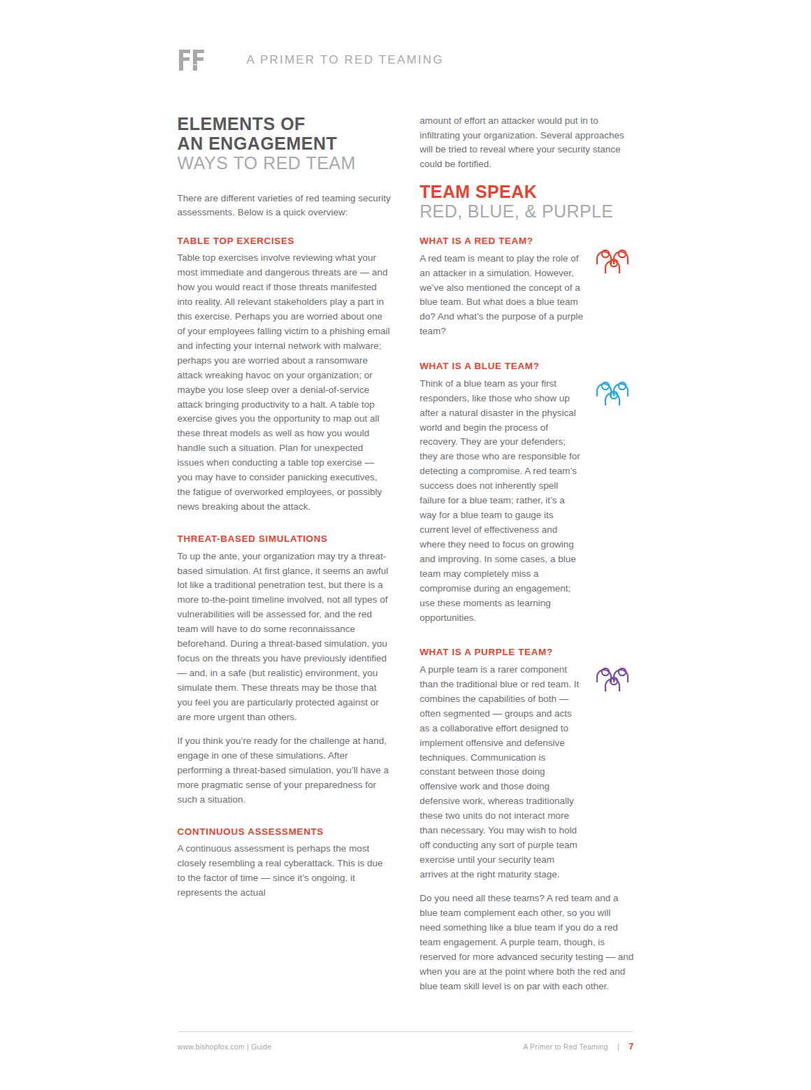A Primer to Red Teaming
Elements of an Engagement Ways to Red Team
There are different varieties of red teaming security assessments. Below is a quick overview:
Table Top Exercises
Table top exercises involve reviewing what your most immediate and dangerous threats are — and how you would react if those threats manifested into reality. All relevant stakeholders play a part in this exercise. Perhaps you are worried about one of your employees falling victim to a phishing email and infecting your internal network with malware; perhaps you are worried about a ransomware attack wreaking havoc on your organization; or maybe you lose sleep over a denial-of-service attack bringing productivity to a halt. A table top exercise gives you the opportunity to map out all these threat models as well as how you would handle such a situation. Plan for unexpected issues when conducting a table top exercise — you may have to consider panicking executives, the fatigue of overworked employees, or possibly news breaking about the attack.
Threat-Based Simulations
To up the ante, your organization may try a threat-based simulation. At first glance, it seems an awful lot like a traditional penetration test, but there is a more to-the-point timeline involved, not all types of vulnerabilities will be assessed for, and the red team will have to do some reconnaissance beforehand. During a threat-based simulation, you focus on the threats you have previously identified — and, in a safe (but realistic) environment, you simulate them. These threats may be those that you feel you are particularly protected against or are more urgent than others.
If you think you’re ready for the challenge at hand, engage in one of these simulations. After performing a threat-based simulation, you’ll have a more pragmatic sense of your preparedness for such a situation.
Continuous Assessments
A continuous assessment is perhaps the most closely resembling a real cyberattack. This is due to the factor of time — since it’s ongoing, it represents the actual
amount of effort an attacker would put in to infiltrating your organization. Several approaches will be tried to reveal where your security stance could be fortified.
Team Speak Red, Blue, & Purple
What is a Red Team?
A red team is meant to play the role of an attacker in a simulation. However, we’ve also mentioned the concept of a blue team. But what does a blue team do? And what’s the purpose of a purple team?
What is a Blue Team?
Think of a blue team as your first responders, like those who show up after a natural disaster in the physical world and begin the process of recovery. They are your defenders; they are those who are responsible for detecting a compromise. A red team’s success does not inherently spell failure for a blue team; rather, it’s a way for a blue team to gauge its current level of effectiveness and where they need to focus on growing and improving. In some cases, a blue team may completely miss a compromise during an engagement; use these moments as learning opportunities.
What is a Purple Team?
A purple team is a rarer component than the traditional blue or red team. It combines the capabilities of both — often segmented — groups and acts as a collaborative effort designed to implement offensive and defensive techniques. Communication is constant between those doing offensive work and those doing defensive work, whereas traditionally these two units do not interact more than necessary. You may wish to hold off conducting any sort of purple team exercise until your security team arrives at the right maturity stage.
Do you need all these teams? A red team and a blue team complement each other, so you will need something like a blue team if you do a red team engagement. A purple team, though, is reserved for more advanced security testing — and when you are at the point where both the red and blue team skill level is on par with each other.
www.bishopfox.com | Guide
A Primer to Red Teaming | 7